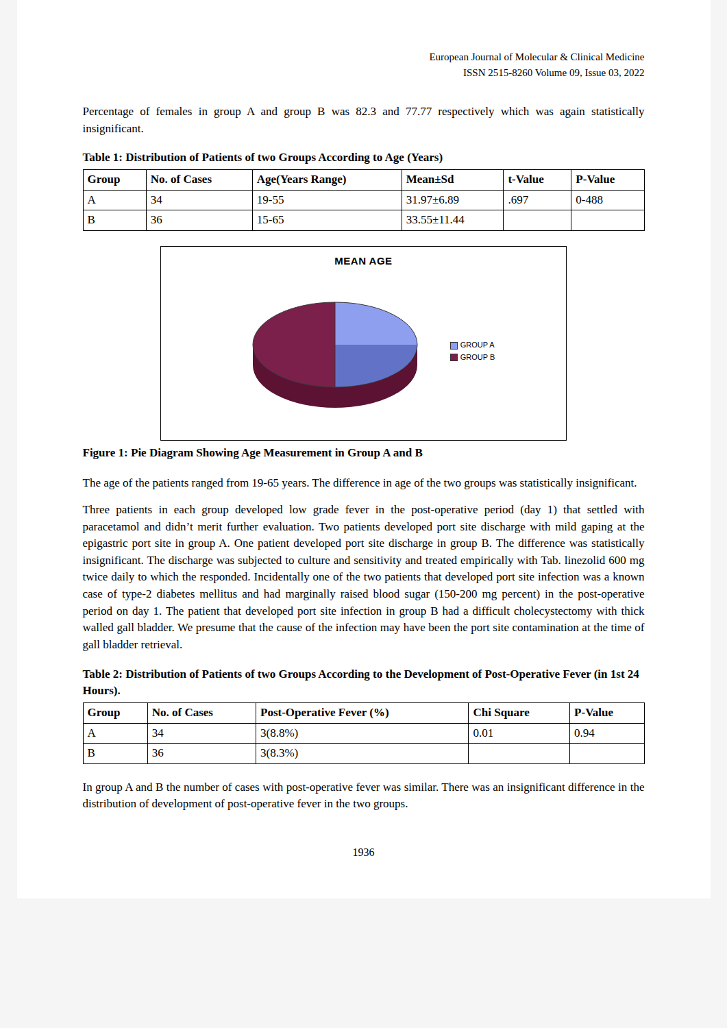European Journal of Molecular & Clinical Medicine ISSN 2515-8260 Volume 09, Issue 03, 2022
Percentage of females in group A and group B was 82.3 and 77.77 respectively which was again statistically insignificant.
Table 1: Distribution of Patients of two Groups According to Age (Years)
| Group | No. of Cases | Age(Years Range) | Mean±Sd | t-Value | P-Value |
| --- | --- | --- | --- | --- | --- |
| A | 34 | 19-55 | 31.97±6.89 | .697 | 0-488 |
| B | 36 | 15-65 | 33.55±11.44 | | |
MEAN AGE
GROUP A
GROUP B
Figure 1: Pie Diagram Showing Age Measurement in Group A and B
The age of the patients ranged from 19-65 years. The difference in age of the two groups was statistically insignificant.
Three patients in each group developed low grade fever in the post-operative period (day 1) that settled with paracetamol and didn’t merit further evaluation. Two patients developed port site discharge with mild gaping at the epigastric port site in group A. One patient developed port site discharge in group B. The difference was statistically insignificant. The discharge was subjected to culture and sensitivity and treated empirically with Tab. linezolid 600 mg twice daily to which the responded. Incidentally one of the two patients that developed port site infection was a known case of type-2 diabetes mellitus and had marginally raised blood sugar (150-200 mg percent) in the post-operative period on day 1. The patient that developed port site infection in group B had a difficult cholecystectomy with thick walled gall bladder. We presume that the cause of the infection may have been the port site contamination at the time of gall bladder retrieval.
Table 2: Distribution of Patients of two Groups According to the Development of Post-Operative Fever (in 1st 24 Hours).
| Group | No. of Cases | Post-Operative Fever (%) | Chi Square | P-Value |
| --- | --- | --- | --- | --- |
| A | 34 | 3(8.8%) | 0.01 | 0.94 |
| B | 36 | 3(8.3%) | | |
In group A and B the number of cases with post-operative fever was similar. There was an insignificant difference in the distribution of development of post-operative fever in the two groups.
1936